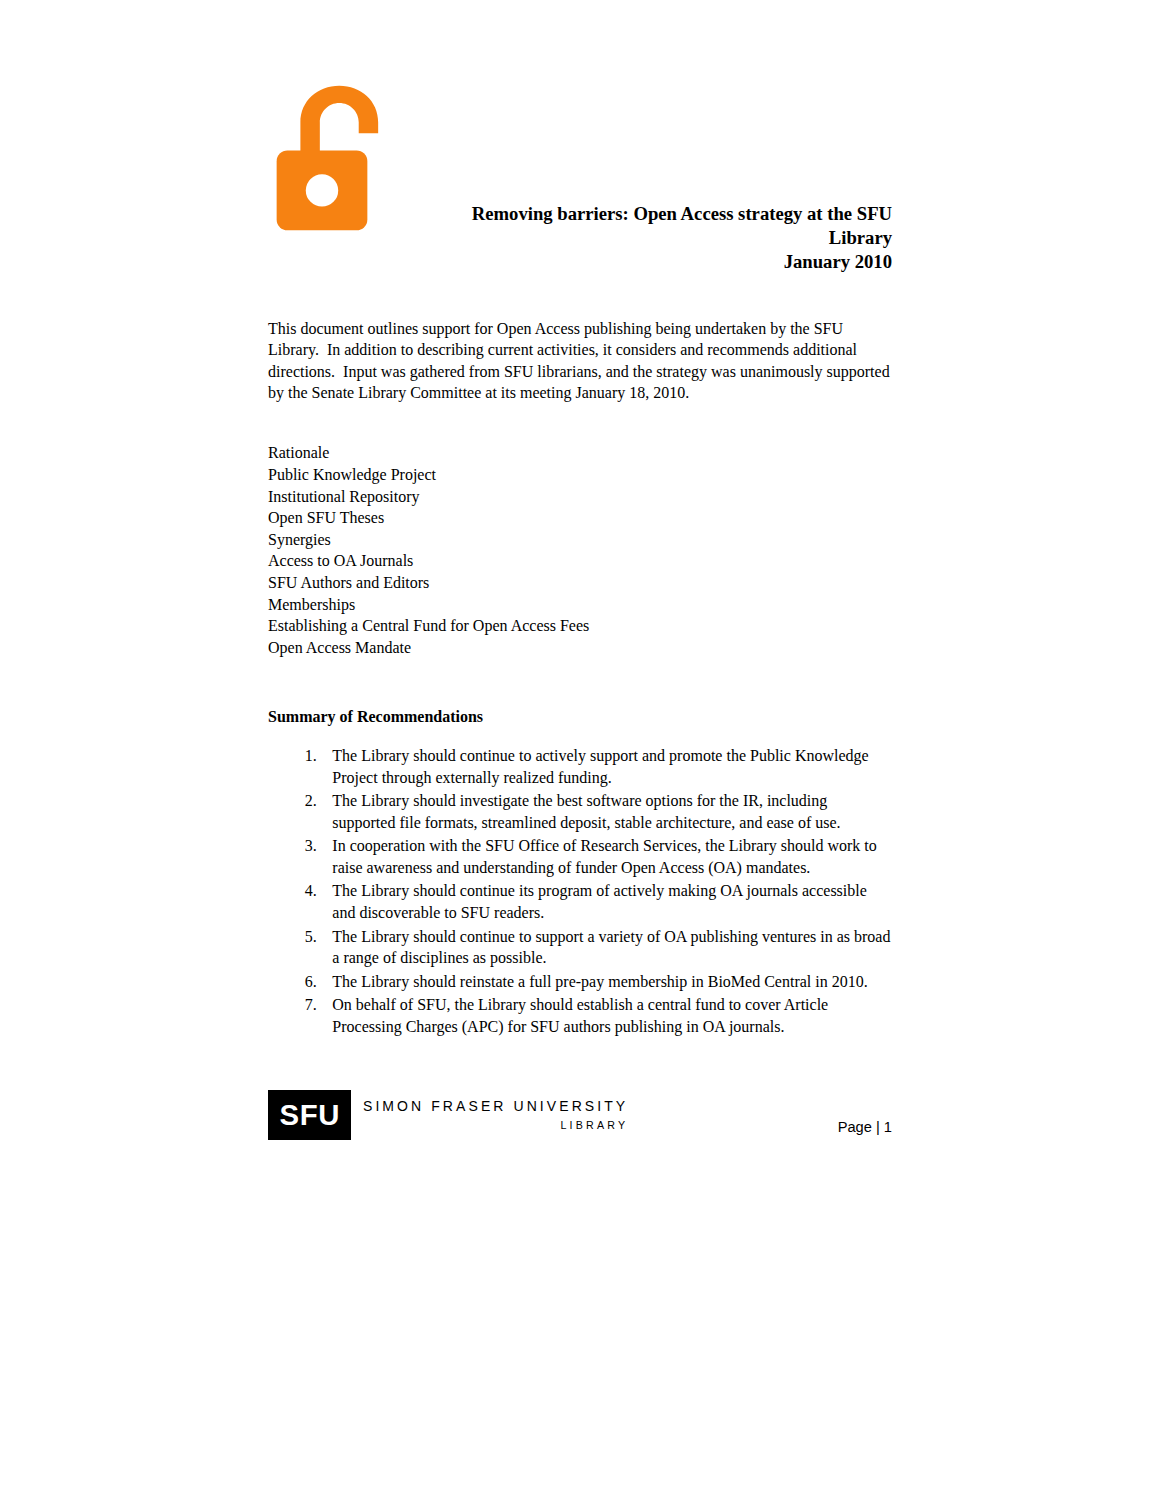Removing barriers: Open Access strategy at the SFU Library
January 2010
This document outlines support for Open Access publishing being undertaken by the SFU Library. In addition to describing current activities, it considers and recommends additional directions. Input was gathered from SFU librarians, and the strategy was unanimously supported by the Senate Library Committee at its meeting January 18, 2010.
Rationale
Public Knowledge Project
Institutional Repository
Open SFU Theses
Synergies
Access to OA Journals
SFU Authors and Editors
Memberships
Establishing a Central Fund for Open Access Fees
Open Access Mandate
Summary of Recommendations
The Library should continue to actively support and promote the Public Knowledge Project through externally realized funding.
The Library should investigate the best software options for the IR, including supported file formats, streamlined deposit, stable architecture, and ease of use.
In cooperation with the SFU Office of Research Services, the Library should work to raise awareness and understanding of funder Open Access (OA) mandates.
The Library should continue its program of actively making OA journals accessible and discoverable to SFU readers.
The Library should continue to support a variety of OA publishing ventures in as broad a range of disciplines as possible.
The Library should reinstate a full pre-pay membership in BioMed Central in 2010.
On behalf of SFU, the Library should establish a central fund to cover Article Processing Charges (APC) for SFU authors publishing in OA journals.
SFU
SIMON FRASER UNIVERSITY LIBRARY
Page | 1